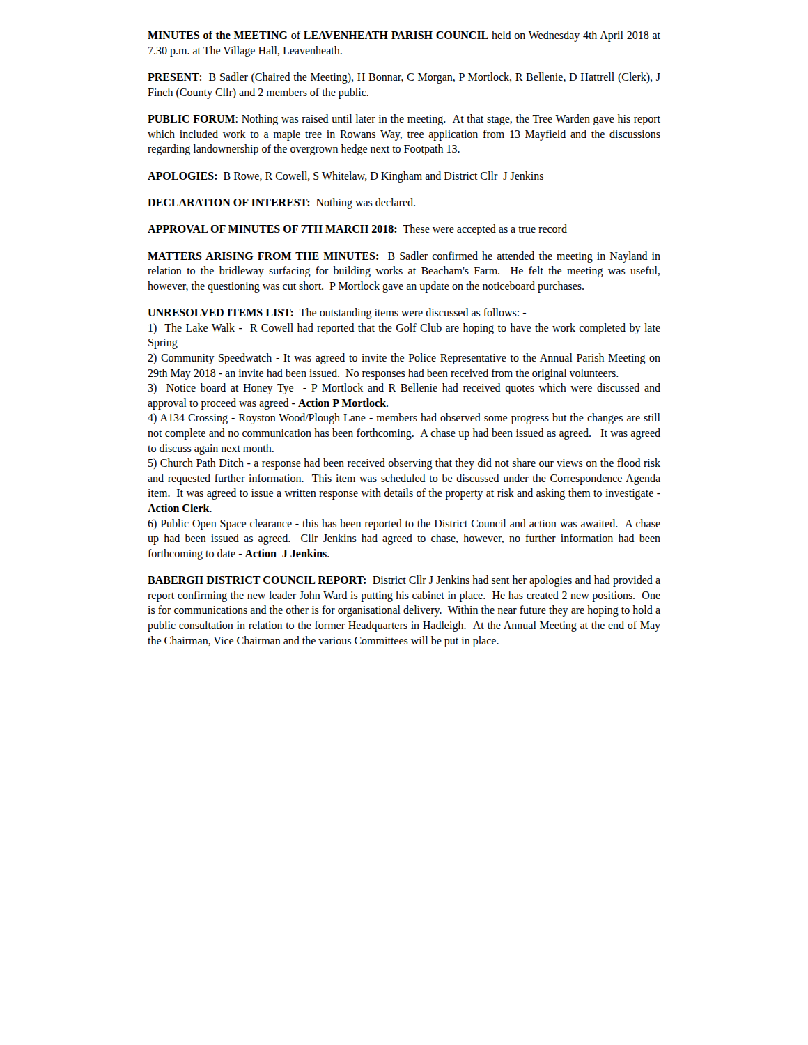MINUTES of the MEETING of LEAVENHEATH PARISH COUNCIL held on Wednesday 4th April 2018 at 7.30 p.m. at The Village Hall, Leavenheath.
PRESENT: B Sadler (Chaired the Meeting), H Bonnar, C Morgan, P Mortlock, R Bellenie, D Hattrell (Clerk), J Finch (County Cllr) and 2 members of the public.
PUBLIC FORUM: Nothing was raised until later in the meeting. At that stage, the Tree Warden gave his report which included work to a maple tree in Rowans Way, tree application from 13 Mayfield and the discussions regarding landownership of the overgrown hedge next to Footpath 13.
APOLOGIES: B Rowe, R Cowell, S Whitelaw, D Kingham and District Cllr J Jenkins
DECLARATION OF INTEREST: Nothing was declared.
APPROVAL OF MINUTES OF 7TH MARCH 2018: These were accepted as a true record
MATTERS ARISING FROM THE MINUTES: B Sadler confirmed he attended the meeting in Nayland in relation to the bridleway surfacing for building works at Beacham's Farm. He felt the meeting was useful, however, the questioning was cut short. P Mortlock gave an update on the noticeboard purchases.
UNRESOLVED ITEMS LIST: The outstanding items were discussed as follows: -
1) The Lake Walk - R Cowell had reported that the Golf Club are hoping to have the work completed by late Spring
2) Community Speedwatch - It was agreed to invite the Police Representative to the Annual Parish Meeting on 29th May 2018 - an invite had been issued. No responses had been received from the original volunteers.
3) Notice board at Honey Tye - P Mortlock and R Bellenie had received quotes which were discussed and approval to proceed was agreed - Action P Mortlock.
4) A134 Crossing - Royston Wood/Plough Lane - members had observed some progress but the changes are still not complete and no communication has been forthcoming. A chase up had been issued as agreed. It was agreed to discuss again next month.
5) Church Path Ditch - a response had been received observing that they did not share our views on the flood risk and requested further information. This item was scheduled to be discussed under the Correspondence Agenda item. It was agreed to issue a written response with details of the property at risk and asking them to investigate - Action Clerk.
6) Public Open Space clearance - this has been reported to the District Council and action was awaited. A chase up had been issued as agreed. Cllr Jenkins had agreed to chase, however, no further information had been forthcoming to date - Action J Jenkins.
BABERGH DISTRICT COUNCIL REPORT: District Cllr J Jenkins had sent her apologies and had provided a report confirming the new leader John Ward is putting his cabinet in place. He has created 2 new positions. One is for communications and the other is for organisational delivery. Within the near future they are hoping to hold a public consultation in relation to the former Headquarters in Hadleigh. At the Annual Meeting at the end of May the Chairman, Vice Chairman and the various Committees will be put in place.